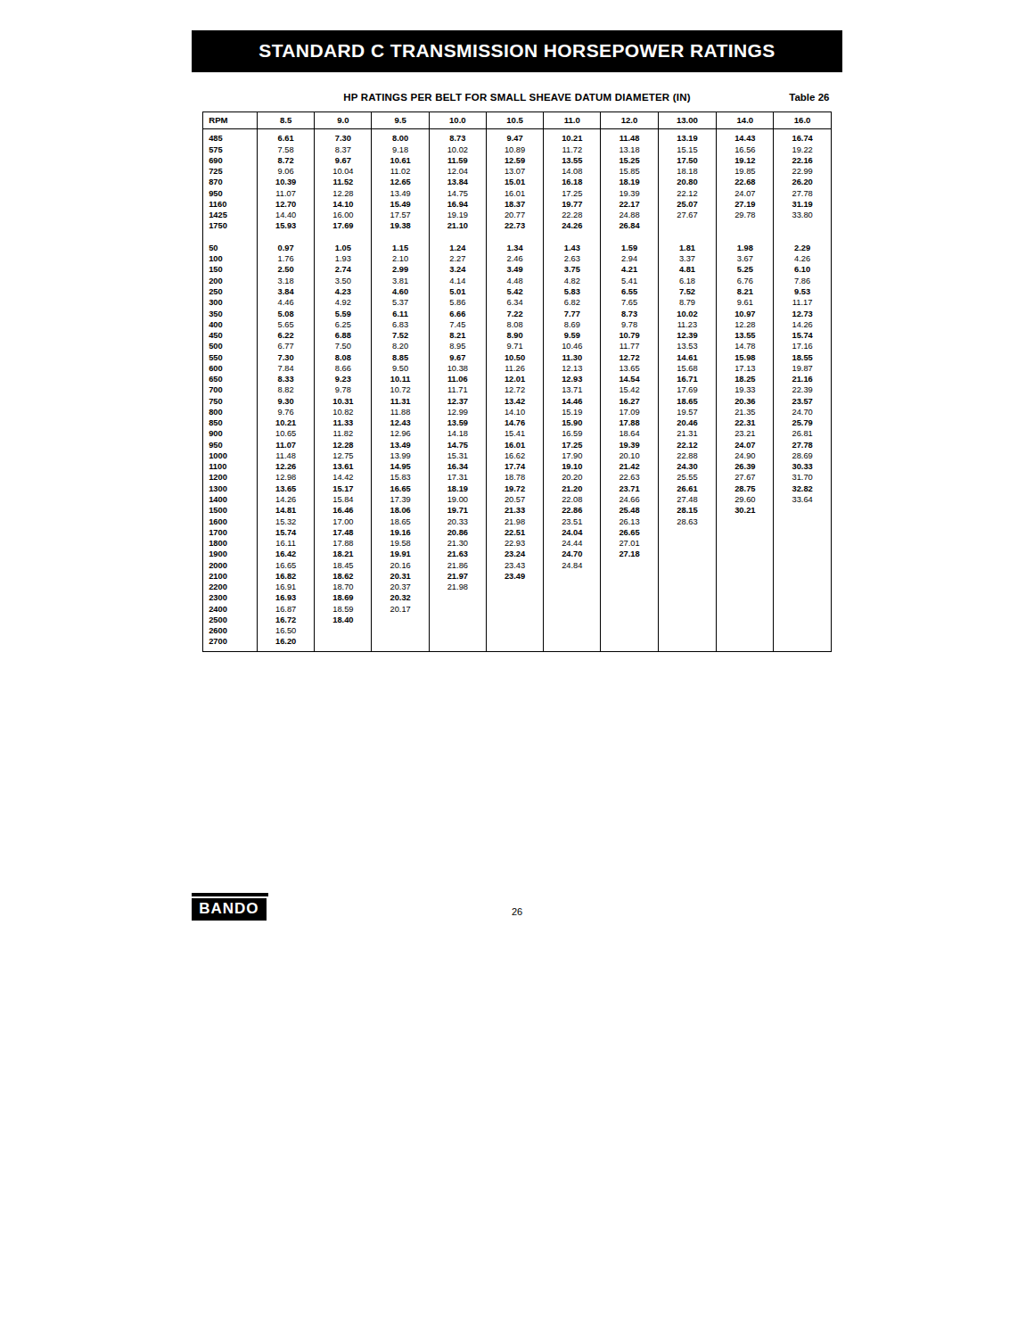STANDARD C TRANSMISSION HORSEPOWER RATINGS
HP RATINGS PER BELT FOR SMALL SHEAVE DATUM DIAMETER (IN) Table 26
| RPM | 8.5 | 9.0 | 9.5 | 10.0 | 10.5 | 11.0 | 12.0 | 13.00 | 14.0 | 16.0 |
| --- | --- | --- | --- | --- | --- | --- | --- | --- | --- | --- |
| 485 | 6.61 | 7.30 | 8.00 | 8.73 | 9.47 | 10.21 | 11.48 | 13.19 | 14.43 | 16.74 |
| 575 | 7.58 | 8.37 | 9.18 | 10.02 | 10.89 | 11.72 | 13.18 | 15.15 | 16.56 | 19.22 |
| 690 | 8.72 | 9.67 | 10.61 | 11.59 | 12.59 | 13.55 | 15.25 | 17.50 | 19.12 | 22.16 |
| 725 | 9.06 | 10.04 | 11.02 | 12.04 | 13.07 | 14.08 | 15.85 | 18.18 | 19.85 | 22.99 |
| 870 | 10.39 | 11.52 | 12.65 | 13.84 | 15.01 | 16.18 | 18.19 | 20.80 | 22.68 | 26.20 |
| 950 | 11.07 | 12.28 | 13.49 | 14.75 | 16.01 | 17.25 | 19.39 | 22.12 | 24.07 | 27.78 |
| 1160 | 12.70 | 14.10 | 15.49 | 16.94 | 18.37 | 19.77 | 22.17 | 25.07 | 27.19 | 31.19 |
| 1425 | 14.40 | 16.00 | 17.57 | 19.19 | 20.77 | 22.28 | 24.88 | 27.67 | 29.78 | 33.80 |
| 1750 | 15.93 | 17.69 | 19.38 | 21.10 | 22.73 | 24.26 | 26.84 | | | |
| 50 | 0.97 | 1.05 | 1.15 | 1.24 | 1.34 | 1.43 | 1.59 | 1.81 | 1.98 | 2.29 |
| 100 | 1.76 | 1.93 | 2.10 | 2.27 | 2.46 | 2.63 | 2.94 | 3.37 | 3.67 | 4.26 |
| 150 | 2.50 | 2.74 | 2.99 | 3.24 | 3.49 | 3.75 | 4.21 | 4.81 | 5.25 | 6.10 |
| 200 | 3.18 | 3.50 | 3.81 | 4.14 | 4.48 | 4.82 | 5.41 | 6.18 | 6.76 | 7.86 |
| 250 | 3.84 | 4.23 | 4.60 | 5.01 | 5.42 | 5.83 | 6.55 | 7.52 | 8.21 | 9.53 |
| 300 | 4.46 | 4.92 | 5.37 | 5.86 | 6.34 | 6.82 | 7.65 | 8.79 | 9.61 | 11.17 |
| 350 | 5.08 | 5.59 | 6.11 | 6.66 | 7.22 | 7.77 | 8.73 | 10.02 | 10.97 | 12.73 |
| 400 | 5.65 | 6.25 | 6.83 | 7.45 | 8.08 | 8.69 | 9.78 | 11.23 | 12.28 | 14.26 |
| 450 | 6.22 | 6.88 | 7.52 | 8.21 | 8.90 | 9.59 | 10.79 | 12.39 | 13.55 | 15.74 |
| 500 | 6.77 | 7.50 | 8.20 | 8.95 | 9.71 | 10.46 | 11.77 | 13.53 | 14.78 | 17.16 |
| 550 | 7.30 | 8.08 | 8.85 | 9.67 | 10.50 | 11.30 | 12.72 | 14.61 | 15.98 | 18.55 |
| 600 | 7.84 | 8.66 | 9.50 | 10.38 | 11.26 | 12.13 | 13.65 | 15.68 | 17.13 | 19.87 |
| 650 | 8.33 | 9.23 | 10.11 | 11.06 | 12.01 | 12.93 | 14.54 | 16.71 | 18.25 | 21.16 |
| 700 | 8.82 | 9.78 | 10.72 | 11.71 | 12.72 | 13.71 | 15.42 | 17.69 | 19.33 | 22.39 |
| 750 | 9.30 | 10.31 | 11.31 | 12.37 | 13.42 | 14.46 | 16.27 | 18.65 | 20.36 | 23.57 |
| 800 | 9.76 | 10.82 | 11.88 | 12.99 | 14.10 | 15.19 | 17.09 | 19.57 | 21.35 | 24.70 |
| 850 | 10.21 | 11.33 | 12.43 | 13.59 | 14.76 | 15.90 | 17.88 | 20.46 | 22.31 | 25.79 |
| 900 | 10.65 | 11.82 | 12.96 | 14.18 | 15.41 | 16.59 | 18.64 | 21.31 | 23.21 | 26.81 |
| 950 | 11.07 | 12.28 | 13.49 | 14.75 | 16.01 | 17.25 | 19.39 | 22.12 | 24.07 | 27.78 |
| 1000 | 11.48 | 12.75 | 13.99 | 15.31 | 16.62 | 17.90 | 20.10 | 22.88 | 24.90 | 28.69 |
| 1100 | 12.26 | 13.61 | 14.95 | 16.34 | 17.74 | 19.10 | 21.42 | 24.30 | 26.39 | 30.33 |
| 1200 | 12.98 | 14.42 | 15.83 | 17.31 | 18.78 | 20.20 | 22.63 | 25.55 | 27.67 | 31.70 |
| 1300 | 13.65 | 15.17 | 16.65 | 18.19 | 19.72 | 21.20 | 23.71 | 26.61 | 28.75 | 32.82 |
| 1400 | 14.26 | 15.84 | 17.39 | 19.00 | 20.57 | 22.08 | 24.66 | 27.48 | 29.60 | 33.64 |
| 1500 | 14.81 | 16.46 | 18.06 | 19.71 | 21.33 | 22.86 | 25.48 | 28.15 | 30.21 | |
| 1600 | 15.32 | 17.00 | 18.65 | 20.33 | 21.98 | 23.51 | 26.13 | 28.63 | | |
| 1700 | 15.74 | 17.48 | 19.16 | 20.86 | 22.51 | 24.04 | 26.65 | | | |
| 1800 | 16.11 | 17.88 | 19.58 | 21.30 | 22.93 | 24.44 | 27.01 | | | |
| 1900 | 16.42 | 18.21 | 19.91 | 21.63 | 23.24 | 24.70 | 27.18 | | | |
| 2000 | 16.65 | 18.45 | 20.16 | 21.86 | 23.43 | 24.84 | | | | |
| 2100 | 16.82 | 18.62 | 20.31 | 21.97 | 23.49 | | | | | |
| 2200 | 16.91 | 18.70 | 20.37 | 21.98 | | | | | | |
| 2300 | 16.93 | 18.69 | 20.32 | | | | | | | |
| 2400 | 16.87 | 18.59 | 20.17 | | | | | | | |
| 2500 | 16.72 | 18.40 | | | | | | | | |
| 2600 | 16.50 | | | | | | | | | |
| 2700 | 16.20 | | | | | | | | | |
BANDO
26